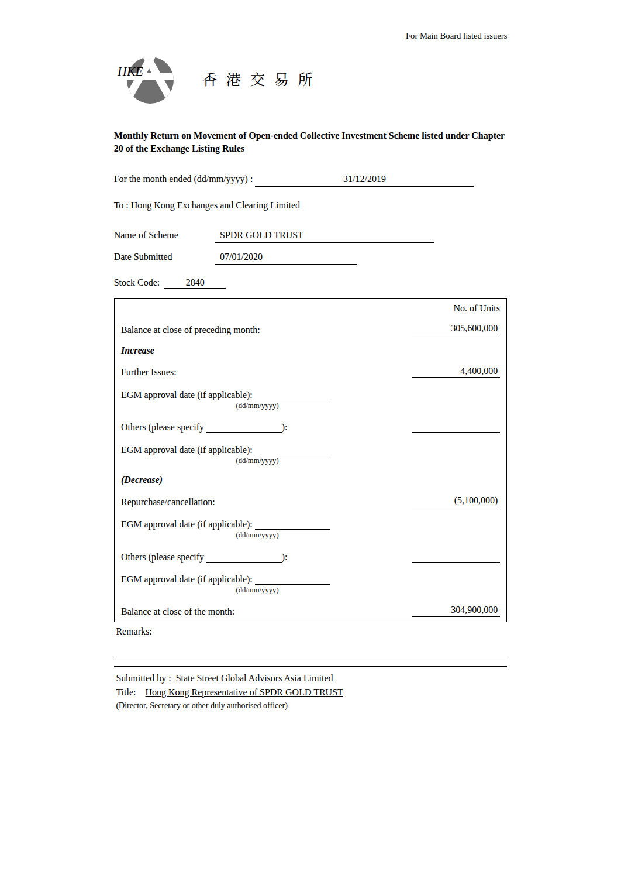For Main Board listed issuers
HKE
香 港 交 易 所
Monthly Return on Movement of Open-ended Collective Investment Scheme listed under Chapter 20 of the Exchange Listing Rules
For the month ended (dd/mm/yyyy) : 31/12/2019
To : Hong Kong Exchanges and Clearing Limited
Name of Scheme SPDR GOLD TRUST
Date Submitted 07/01/2020
Stock Code: 2840
| | No. of Units |
| Balance at close of preceding month: | 305,600,000 |
| Increase | |
| Further Issues: | 4,400,000 |
| EGM approval date (if applicable): (dd/mm/yyyy) | |
| Others (please specify ): | |
| EGM approval date (if applicable): (dd/mm/yyyy) | |
| (Decrease) | |
| Repurchase/cancellation: | (5,100,000) |
| EGM approval date (if applicable): (dd/mm/yyyy) | |
| Others (please specify ): | |
| EGM approval date (if applicable): (dd/mm/yyyy) | |
| Balance at close of the month: | 304,900,000 |
Remarks:
Submitted by : State Street Global Advisors Asia Limited
Title: Hong Kong Representative of SPDR GOLD TRUST
(Director, Secretary or other duly authorised officer)